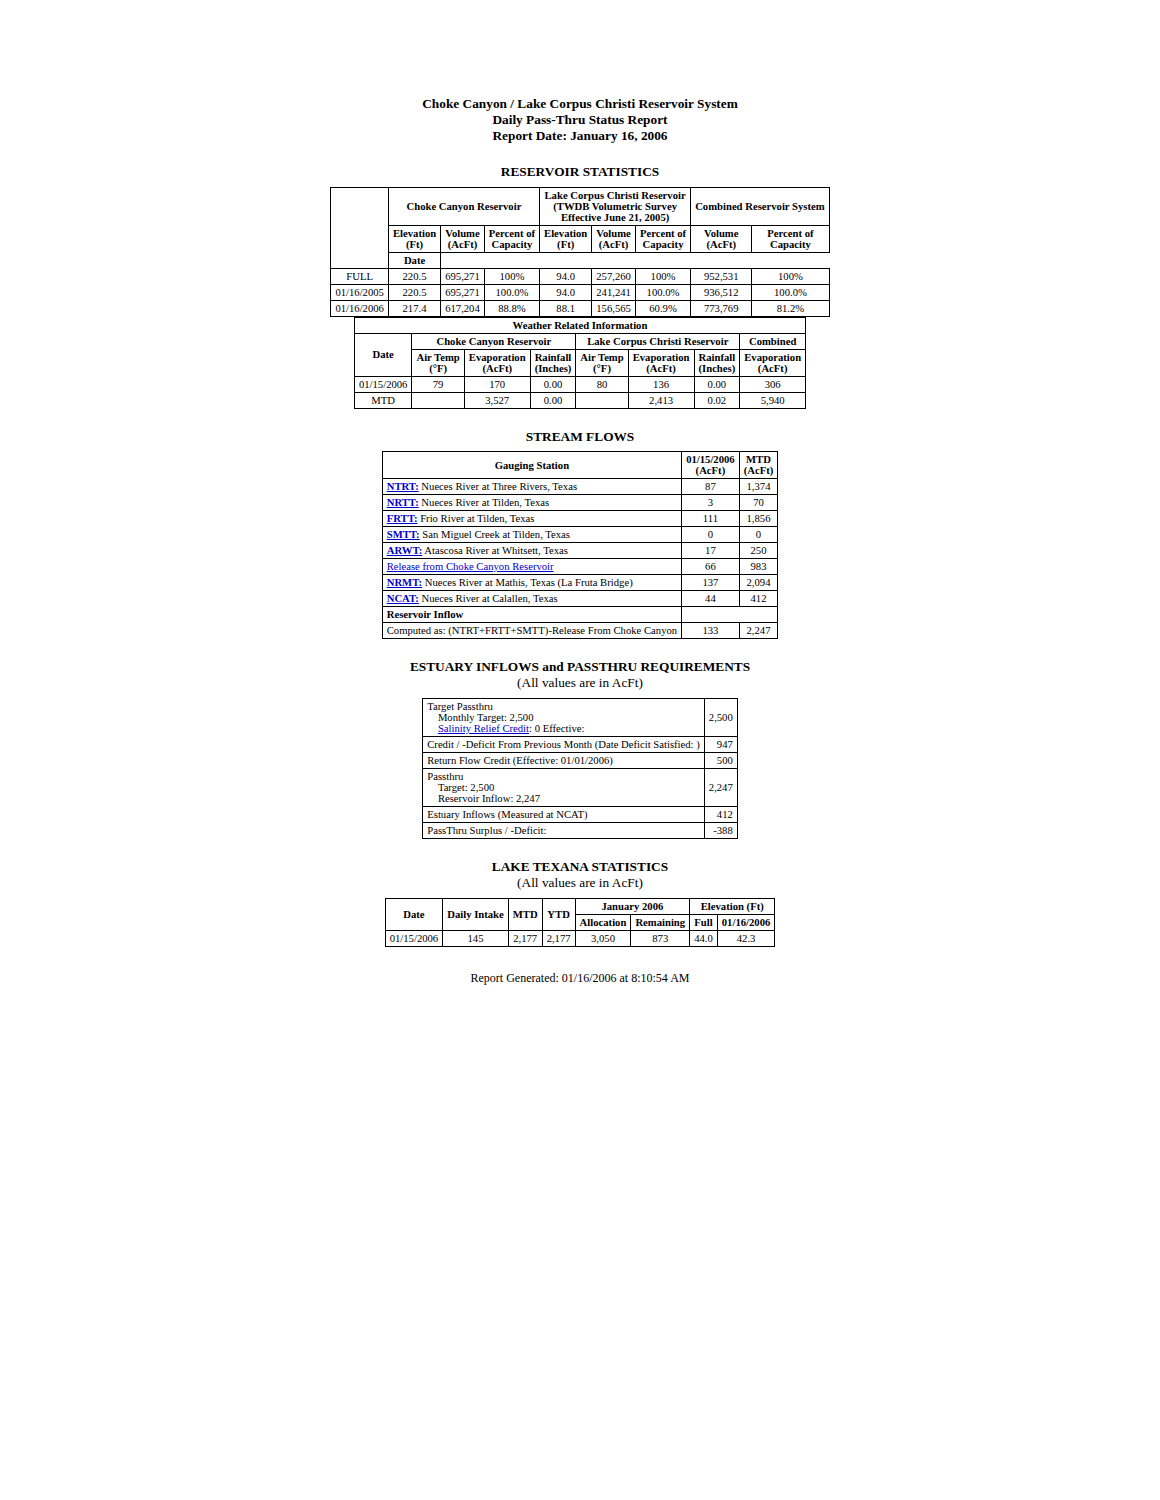Choke Canyon / Lake Corpus Christi Reservoir System
Daily Pass-Thru Status Report
Report Date: January 16, 2006
RESERVOIR STATISTICS
| | Choke Canyon Reservoir | Lake Corpus Christi Reservoir (TWDB Volumetric Survey Effective June 21, 2005) | Combined Reservoir System |
| --- | --- | --- | --- |
| Elevation (Ft) | Volume (AcFt) | Percent of Capacity | Elevation (Ft) | Volume (AcFt) | Percent of Capacity | Volume (AcFt) | Percent of Capacity |
| Date |
| FULL | 220.5 | 695,271 | 100% | 94.0 | 257,260 | 100% | 952,531 | 100% |
| 01/16/2005 | 220.5 | 695,271 | 100.0% | 94.0 | 241,241 | 100.0% | 936,512 | 100.0% |
| 01/16/2006 | 217.4 | 617,204 | 88.8% | 88.1 | 156,565 | 60.9% | 773,769 | 81.2% |
| Weather Related Information |
| --- |
| Date | Choke Canyon Reservoir | Lake Corpus Christi Reservoir | Combined |
| Air Temp (°F) | Evaporation (AcFt) | Rainfall (Inches) | Air Temp (°F) | Evaporation (AcFt) | Rainfall (Inches) | Evaporation (AcFt) |
| 01/15/2006 | 79 | 170 | 0.00 | 80 | 136 | 0.00 | 306 |
| MTD | | 3,527 | 0.00 | | 2,413 | 0.02 | 5,940 |
STREAM FLOWS
| Gauging Station | 01/15/2006 (AcFt) | MTD (AcFt) |
| --- | --- | --- |
| NTRT: Nueces River at Three Rivers, Texas | 87 | 1,374 |
| NRTT: Nueces River at Tilden, Texas | 3 | 70 |
| FRTT: Frio River at Tilden, Texas | 111 | 1,856 |
| SMTT: San Miguel Creek at Tilden, Texas | 0 | 0 |
| ARWT: Atascosa River at Whitsett, Texas | 17 | 250 |
| Release from Choke Canyon Reservoir | 66 | 983 |
| NRMT: Nueces River at Mathis, Texas (La Fruta Bridge) | 137 | 2,094 |
| NCAT: Nueces River at Calallen, Texas | 44 | 412 |
| Reservoir Inflow | |
| Computed as: (NTRT+FRTT+SMTT)-Release From Choke Canyon | 133 | 2,247 |
ESTUARY INFLOWS and PASSTHRU REQUIREMENTS
(All values are in AcFt)
| Target Passthru Monthly Target: 2,500 Salinity Relief Credit : 0 Effective: | 2,500 |
| Credit / -Deficit From Previous Month (Date Deficit Satisfied: ) | 947 |
| Return Flow Credit (Effective: 01/01/2006) | 500 |
| Passthru Target: 2,500 Reservoir Inflow: 2,247 | 2,247 |
| Estuary Inflows (Measured at NCAT) | 412 |
| PassThru Surplus / -Deficit: | -388 |
LAKE TEXANA STATISTICS
(All values are in AcFt)
| Date | Daily Intake | MTD | YTD | January 2006 | Elevation (Ft) |
| --- | --- | --- | --- | --- | --- |
| Allocation | Remaining | Full | 01/16/2006 |
| 01/15/2006 | 145 | 2,177 | 2,177 | 3,050 | 873 | 44.0 | 42.3 |
Report Generated: 01/16/2006 at 8:10:54 AM